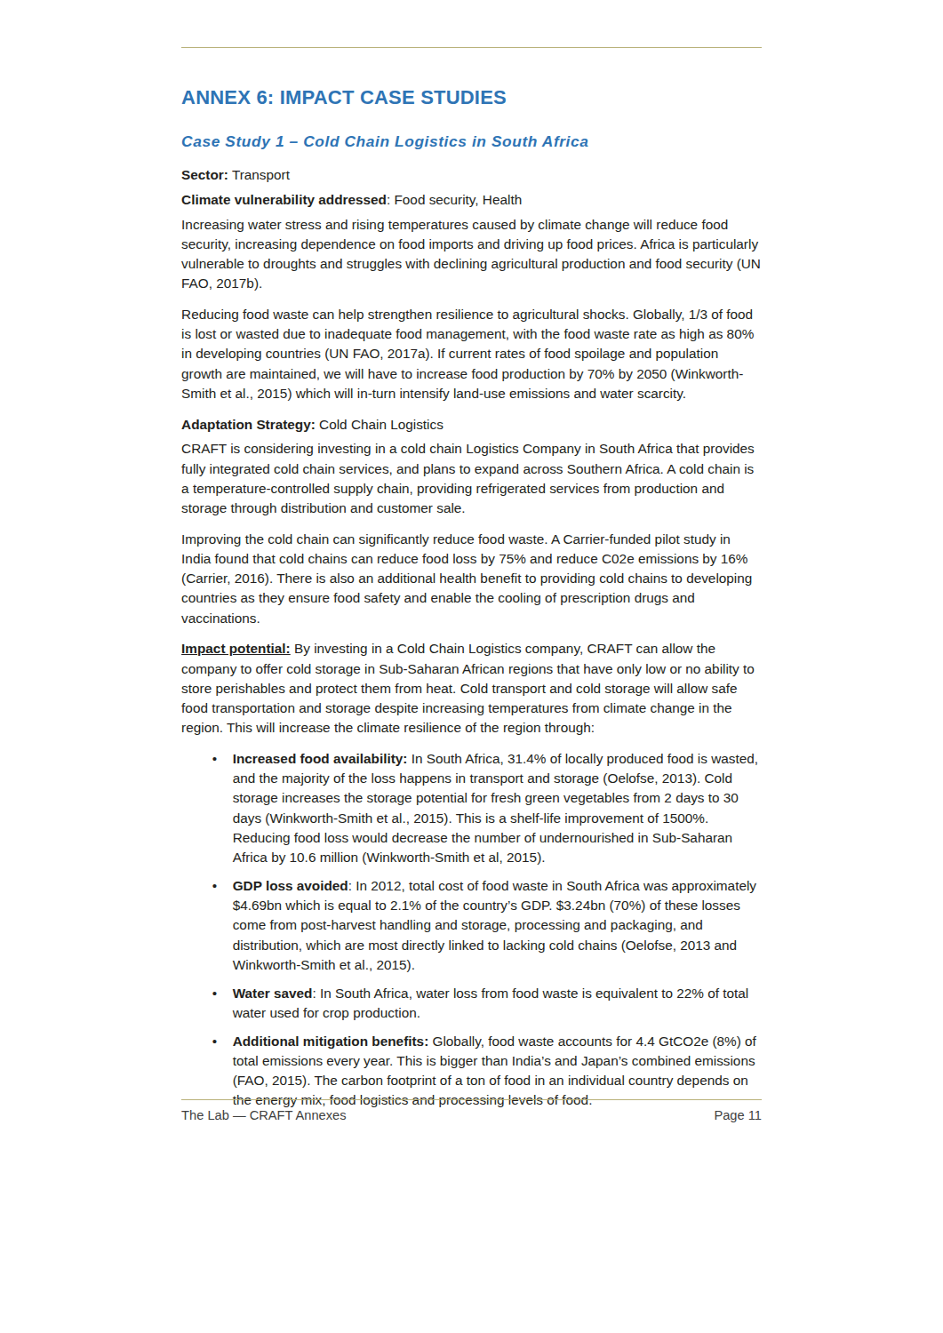ANNEX 6: IMPACT CASE STUDIES
Case Study 1 – Cold Chain Logistics in South Africa
Sector: Transport
Climate vulnerability addressed: Food security, Health
Increasing water stress and rising temperatures caused by climate change will reduce food security, increasing dependence on food imports and driving up food prices. Africa is particularly vulnerable to droughts and struggles with declining agricultural production and food security (UN FAO, 2017b).
Reducing food waste can help strengthen resilience to agricultural shocks. Globally, 1/3 of food is lost or wasted due to inadequate food management, with the food waste rate as high as 80% in developing countries (UN FAO, 2017a). If current rates of food spoilage and population growth are maintained, we will have to increase food production by 70% by 2050 (Winkworth-Smith et al., 2015) which will in-turn intensify land-use emissions and water scarcity.
Adaptation Strategy: Cold Chain Logistics
CRAFT is considering investing in a cold chain Logistics Company in South Africa that provides fully integrated cold chain services, and plans to expand across Southern Africa. A cold chain is a temperature-controlled supply chain, providing refrigerated services from production and storage through distribution and customer sale.
Improving the cold chain can significantly reduce food waste. A Carrier-funded pilot study in India found that cold chains can reduce food loss by 75% and reduce C02e emissions by 16% (Carrier, 2016). There is also an additional health benefit to providing cold chains to developing countries as they ensure food safety and enable the cooling of prescription drugs and vaccinations.
Impact potential: By investing in a Cold Chain Logistics company, CRAFT can allow the company to offer cold storage in Sub-Saharan African regions that have only low or no ability to store perishables and protect them from heat. Cold transport and cold storage will allow safe food transportation and storage despite increasing temperatures from climate change in the region. This will increase the climate resilience of the region through:
Increased food availability: In South Africa, 31.4% of locally produced food is wasted, and the majority of the loss happens in transport and storage (Oelofse, 2013). Cold storage increases the storage potential for fresh green vegetables from 2 days to 30 days (Winkworth-Smith et al., 2015). This is a shelf-life improvement of 1500%. Reducing food loss would decrease the number of undernourished in Sub-Saharan Africa by 10.6 million (Winkworth-Smith et al, 2015).
GDP loss avoided: In 2012, total cost of food waste in South Africa was approximately $4.69bn which is equal to 2.1% of the country’s GDP. $3.24bn (70%) of these losses come from post-harvest handling and storage, processing and packaging, and distribution, which are most directly linked to lacking cold chains (Oelofse, 2013 and Winkworth-Smith et al., 2015).
Water saved: In South Africa, water loss from food waste is equivalent to 22% of total water used for crop production.
Additional mitigation benefits: Globally, food waste accounts for 4.4 GtCO2e (8%) of total emissions every year. This is bigger than India’s and Japan’s combined emissions (FAO, 2015). The carbon footprint of a ton of food in an individual country depends on the energy mix, food logistics and processing levels of food.
The Lab — CRAFT Annexes Page 11